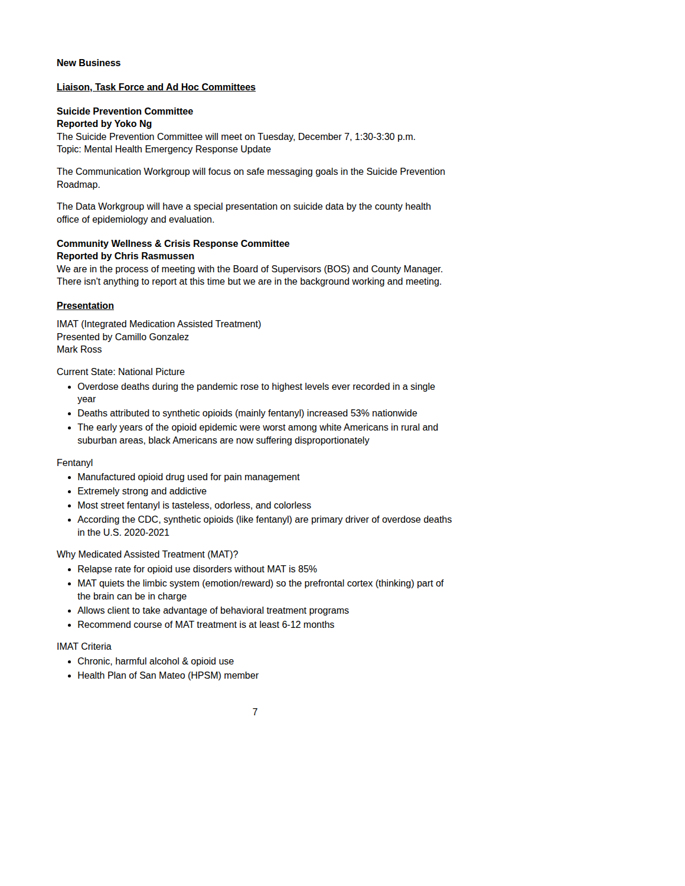New Business
Liaison, Task Force and Ad Hoc Committees
Suicide Prevention Committee
Reported by Yoko Ng
The Suicide Prevention Committee will meet on Tuesday, December 7, 1:30-3:30 p.m.
Topic: Mental Health Emergency Response Update
The Communication Workgroup will focus on safe messaging goals in the Suicide Prevention Roadmap.
The Data Workgroup will have a special presentation on suicide data by the county health office of epidemiology and evaluation.
Community Wellness & Crisis Response Committee
Reported by Chris Rasmussen
We are in the process of meeting with the Board of Supervisors (BOS) and County Manager. There isn't anything to report at this time but we are in the background working and meeting.
Presentation
IMAT (Integrated Medication Assisted Treatment)
Presented by Camillo Gonzalez
Mark Ross
Current State: National Picture
Overdose deaths during the pandemic rose to highest levels ever recorded in a single year
Deaths attributed to synthetic opioids (mainly fentanyl) increased 53% nationwide
The early years of the opioid epidemic were worst among white Americans in rural and suburban areas, black Americans are now suffering disproportionately
Fentanyl
Manufactured opioid drug used for pain management
Extremely strong and addictive
Most street fentanyl is tasteless, odorless, and colorless
According the CDC, synthetic opioids (like fentanyl) are primary driver of overdose deaths in the U.S. 2020-2021
Why Medicated Assisted Treatment (MAT)?
Relapse rate for opioid use disorders without MAT is 85%
MAT quiets the limbic system (emotion/reward) so the prefrontal cortex (thinking) part of the brain can be in charge
Allows client to take advantage of behavioral treatment programs
Recommend course of MAT treatment is at least 6-12 months
IMAT Criteria
Chronic, harmful alcohol & opioid use
Health Plan of San Mateo (HPSM) member
7